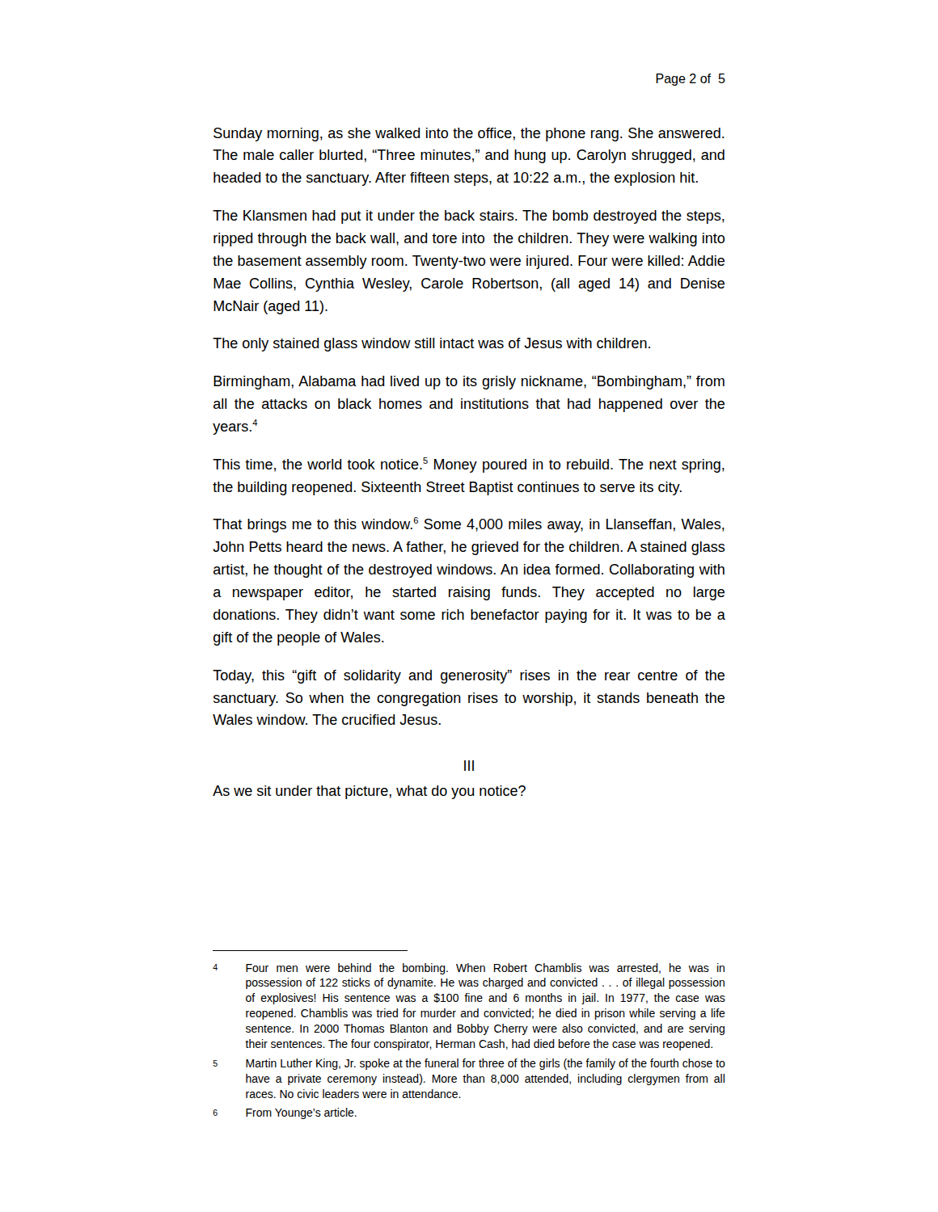Page 2 of 5
Sunday morning, as she walked into the office, the phone rang. She answered. The male caller blurted, “Three minutes,” and hung up. Carolyn shrugged, and headed to the sanctuary. After fifteen steps, at 10:22 a.m., the explosion hit.
The Klansmen had put it under the back stairs. The bomb destroyed the steps, ripped through the back wall, and tore into the children. They were walking into the basement assembly room. Twenty-two were injured. Four were killed: Addie Mae Collins, Cynthia Wesley, Carole Robertson, (all aged 14) and Denise McNair (aged 11).
The only stained glass window still intact was of Jesus with children.
Birmingham, Alabama had lived up to its grisly nickname, “Bombingham,” from all the attacks on black homes and institutions that had happened over the years.4
This time, the world took notice.5 Money poured in to rebuild. The next spring, the building reopened. Sixteenth Street Baptist continues to serve its city.
That brings me to this window.6 Some 4,000 miles away, in Llanseffan, Wales, John Petts heard the news. A father, he grieved for the children. A stained glass artist, he thought of the destroyed windows. An idea formed. Collaborating with a newspaper editor, he started raising funds. They accepted no large donations. They didn’t want some rich benefactor paying for it. It was to be a gift of the people of Wales.
Today, this “gift of solidarity and generosity” rises in the rear centre of the sanctuary. So when the congregation rises to worship, it stands beneath the Wales window. The crucified Jesus.
III
As we sit under that picture, what do you notice?
4
Four men were behind the bombing. When Robert Chamblis was arrested, he was in possession of 122 sticks of dynamite. He was charged and convicted . . . of illegal possession of explosives! His sentence was a $100 fine and 6 months in jail. In 1977, the case was reopened. Chamblis was tried for murder and convicted; he died in prison while serving a life sentence. In 2000 Thomas Blanton and Bobby Cherry were also convicted, and are serving their sentences. The four conspirator, Herman Cash, had died before the case was reopened.
5
Martin Luther King, Jr. spoke at the funeral for three of the girls (the family of the fourth chose to have a private ceremony instead). More than 8,000 attended, including clergymen from all races. No civic leaders were in attendance.
6
From Younge’s article.